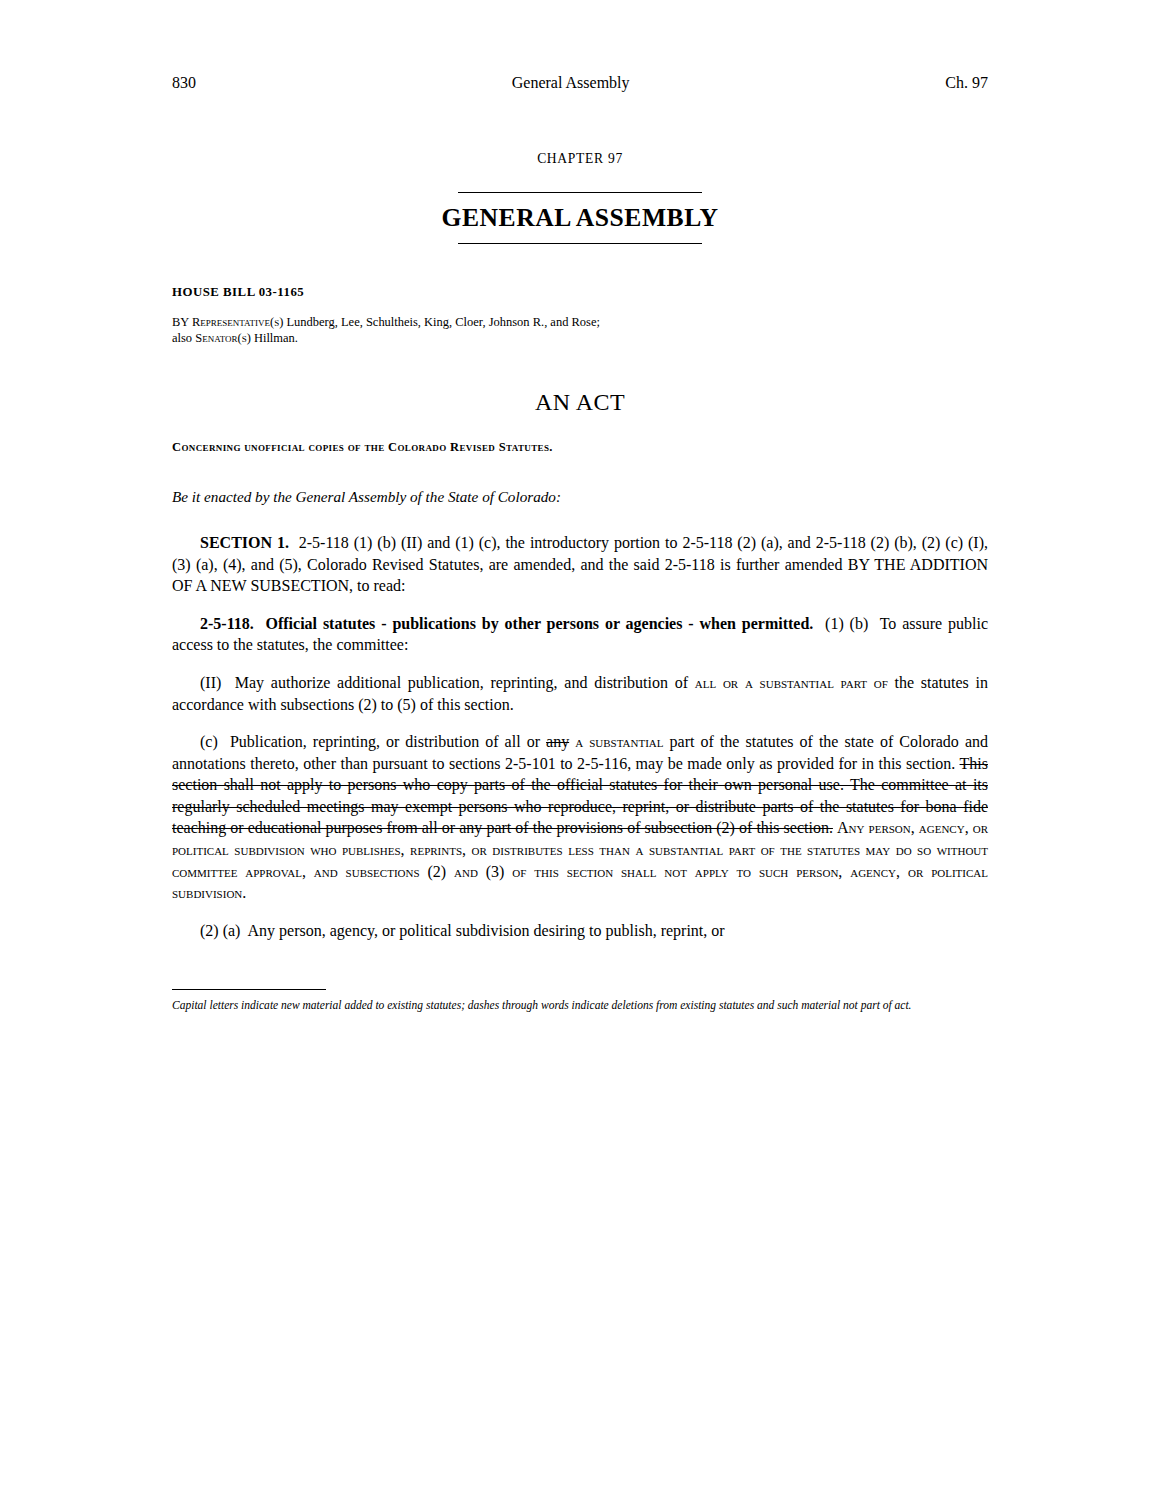830 General Assembly Ch. 97
CHAPTER 97
GENERAL ASSEMBLY
HOUSE BILL 03-1165
BY Representative(s) Lundberg, Lee, Schultheis, King, Cloer, Johnson R., and Rose;
also Senator(s) Hillman.
AN ACT
Concerning unofficial copies of the Colorado Revised Statutes.
Be it enacted by the General Assembly of the State of Colorado:
SECTION 1. 2-5-118 (1) (b) (II) and (1) (c), the introductory portion to 2-5-118 (2) (a), and 2-5-118 (2) (b), (2) (c) (I), (3) (a), (4), and (5), Colorado Revised Statutes, are amended, and the said 2-5-118 is further amended BY THE ADDITION OF A NEW SUBSECTION, to read:
2-5-118. Official statutes - publications by other persons or agencies - when permitted. (1) (b) To assure public access to the statutes, the committee:
(II) May authorize additional publication, reprinting, and distribution of all or a substantial part of the statutes in accordance with subsections (2) to (5) of this section.
(c) Publication, reprinting, or distribution of all or any a substantial part of the statutes of the state of Colorado and annotations thereto, other than pursuant to sections 2-5-101 to 2-5-116, may be made only as provided for in this section. This section shall not apply to persons who copy parts of the official statutes for their own personal use. The committee at its regularly scheduled meetings may exempt persons who reproduce, reprint, or distribute parts of the statutes for bona fide teaching or educational purposes from all or any part of the provisions of subsection (2) of this section. Any person, agency, or political subdivision who publishes, reprints, or distributes less than a substantial part of the statutes may do so without committee approval, and subsections (2) and (3) of this section shall not apply to such person, agency, or political subdivision.
(2) (a) Any person, agency, or political subdivision desiring to publish, reprint, or
Capital letters indicate new material added to existing statutes; dashes through words indicate deletions from existing statutes and such material not part of act.